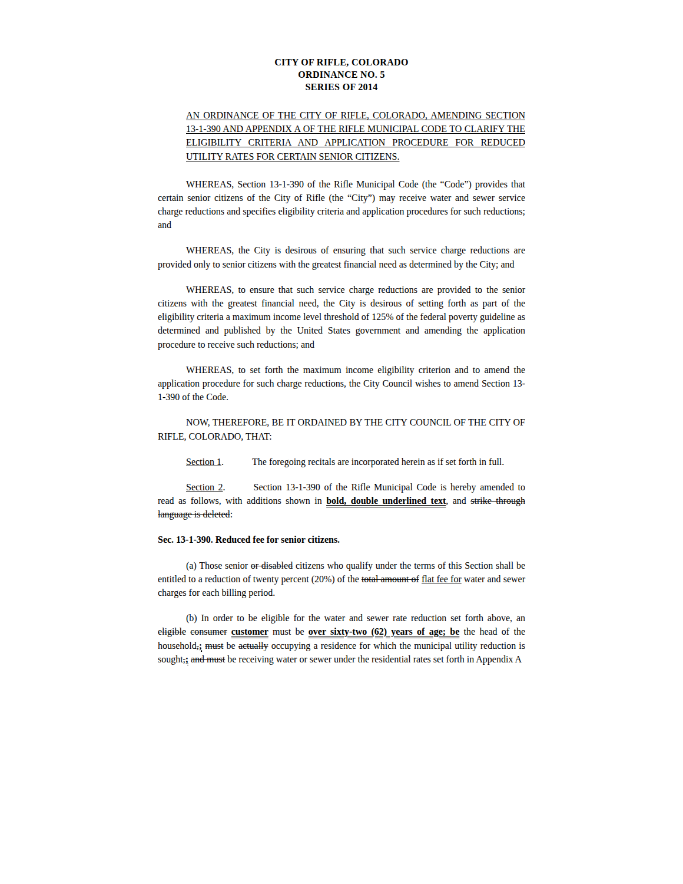CITY OF RIFLE, COLORADO
ORDINANCE NO. 5
SERIES OF 2014
AN ORDINANCE OF THE CITY OF RIFLE, COLORADO, AMENDING SECTION 13-1-390 AND APPENDIX A OF THE RIFLE MUNICIPAL CODE TO CLARIFY THE ELIGIBILITY CRITERIA AND APPLICATION PROCEDURE FOR REDUCED UTILITY RATES FOR CERTAIN SENIOR CITIZENS.
WHEREAS, Section 13-1-390 of the Rifle Municipal Code (the “Code”) provides that certain senior citizens of the City of Rifle (the “City”) may receive water and sewer service charge reductions and specifies eligibility criteria and application procedures for such reductions; and
WHEREAS, the City is desirous of ensuring that such service charge reductions are provided only to senior citizens with the greatest financial need as determined by the City; and
WHEREAS, to ensure that such service charge reductions are provided to the senior citizens with the greatest financial need, the City is desirous of setting forth as part of the eligibility criteria a maximum income level threshold of 125% of the federal poverty guideline as determined and published by the United States government and amending the application procedure to receive such reductions; and
WHEREAS, to set forth the maximum income eligibility criterion and to amend the application procedure for such charge reductions, the City Council wishes to amend Section 13-1-390 of the Code.
NOW, THEREFORE, BE IT ORDAINED BY THE CITY COUNCIL OF THE CITY OF RIFLE, COLORADO, THAT:
Section 1. The foregoing recitals are incorporated herein as if set forth in full.
Section 2. Section 13-1-390 of the Rifle Municipal Code is hereby amended to read as follows, with additions shown in bold, double underlined text, and strike through language is deleted:
Sec. 13-1-390. Reduced fee for senior citizens.
(a) Those senior or disabled citizens who qualify under the terms of this Section shall be entitled to a reduction of twenty percent (20%) of the total amount of flat fee for water and sewer charges for each billing period.
(b) In order to be eligible for the water and sewer rate reduction set forth above, an eligible consumer customer must be over sixty-two (62) years of age; be the head of the household,; must be actually occupying a residence for which the municipal utility reduction is sought,; and must be receiving water or sewer under the residential rates set forth in Appendix A